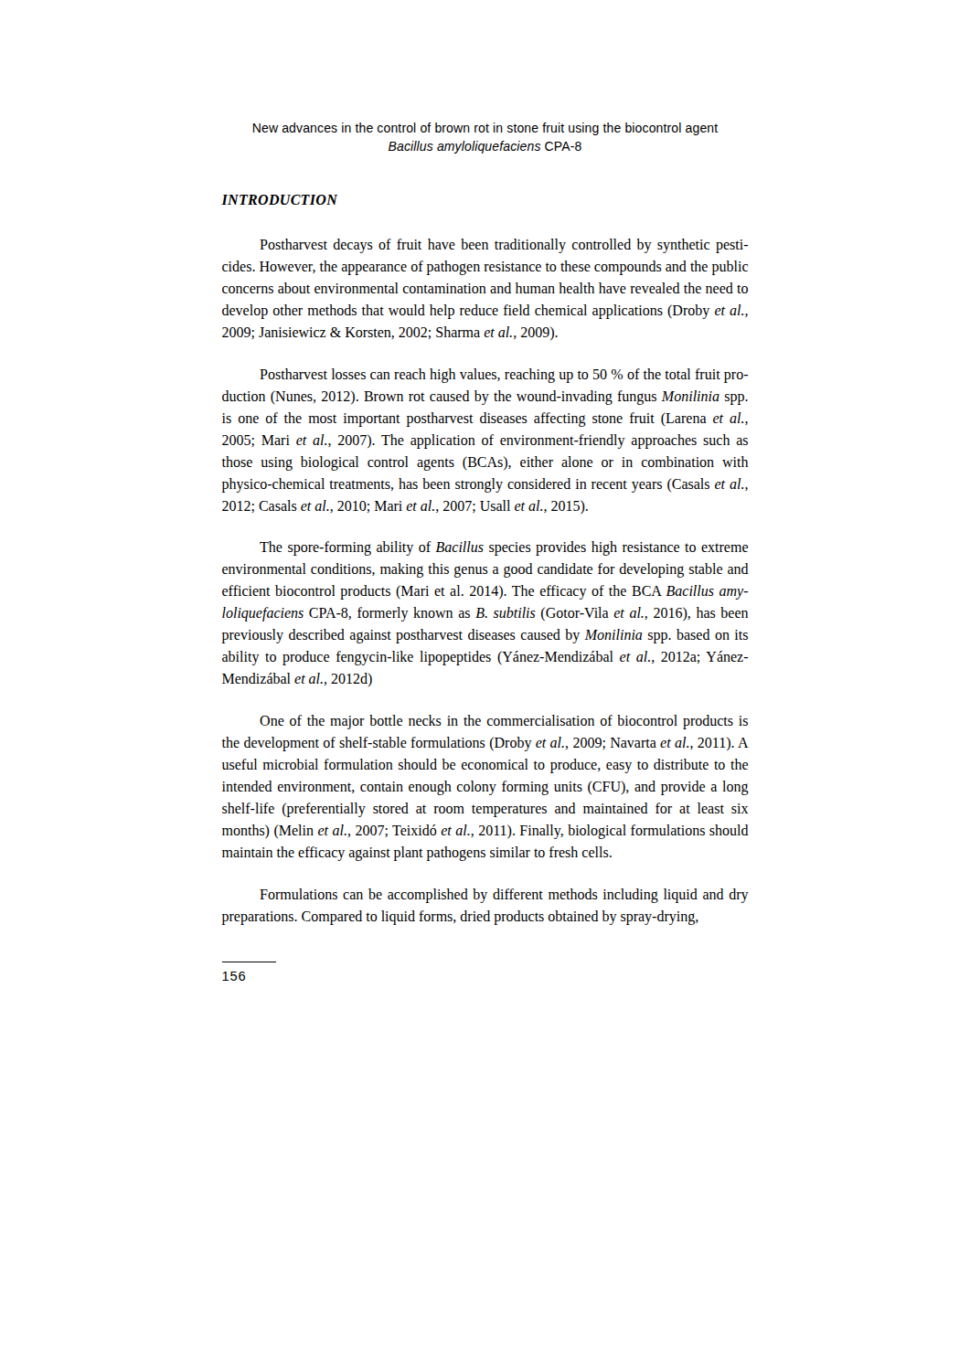New advances in the control of brown rot in stone fruit using the biocontrol agent Bacillus amyloliquefaciens CPA-8
INTRODUCTION
Postharvest decays of fruit have been traditionally controlled by synthetic pesticides. However, the appearance of pathogen resistance to these compounds and the public concerns about environmental contamination and human health have revealed the need to develop other methods that would help reduce field chemical applications (Droby et al., 2009; Janisiewicz & Korsten, 2002; Sharma et al., 2009).
Postharvest losses can reach high values, reaching up to 50 % of the total fruit production (Nunes, 2012). Brown rot caused by the wound-invading fungus Monilinia spp. is one of the most important postharvest diseases affecting stone fruit (Larena et al., 2005; Mari et al., 2007). The application of environment-friendly approaches such as those using biological control agents (BCAs), either alone or in combination with physico-chemical treatments, has been strongly considered in recent years (Casals et al., 2012; Casals et al., 2010; Mari et al., 2007; Usall et al., 2015).
The spore-forming ability of Bacillus species provides high resistance to extreme environmental conditions, making this genus a good candidate for developing stable and efficient biocontrol products (Mari et al. 2014). The efficacy of the BCA Bacillus amyloliquefaciens CPA-8, formerly known as B. subtilis (Gotor-Vila et al., 2016), has been previously described against postharvest diseases caused by Monilinia spp. based on its ability to produce fengycin-like lipopeptides (Yánez-Mendizábal et al., 2012a; Yánez-Mendizábal et al., 2012d)
One of the major bottle necks in the commercialisation of biocontrol products is the development of shelf-stable formulations (Droby et al., 2009; Navarta et al., 2011). A useful microbial formulation should be economical to produce, easy to distribute to the intended environment, contain enough colony forming units (CFU), and provide a long shelf-life (preferentially stored at room temperatures and maintained for at least six months) (Melin et al., 2007; Teixidó et al., 2011). Finally, biological formulations should maintain the efficacy against plant pathogens similar to fresh cells.
Formulations can be accomplished by different methods including liquid and dry preparations. Compared to liquid forms, dried products obtained by spray-drying,
156